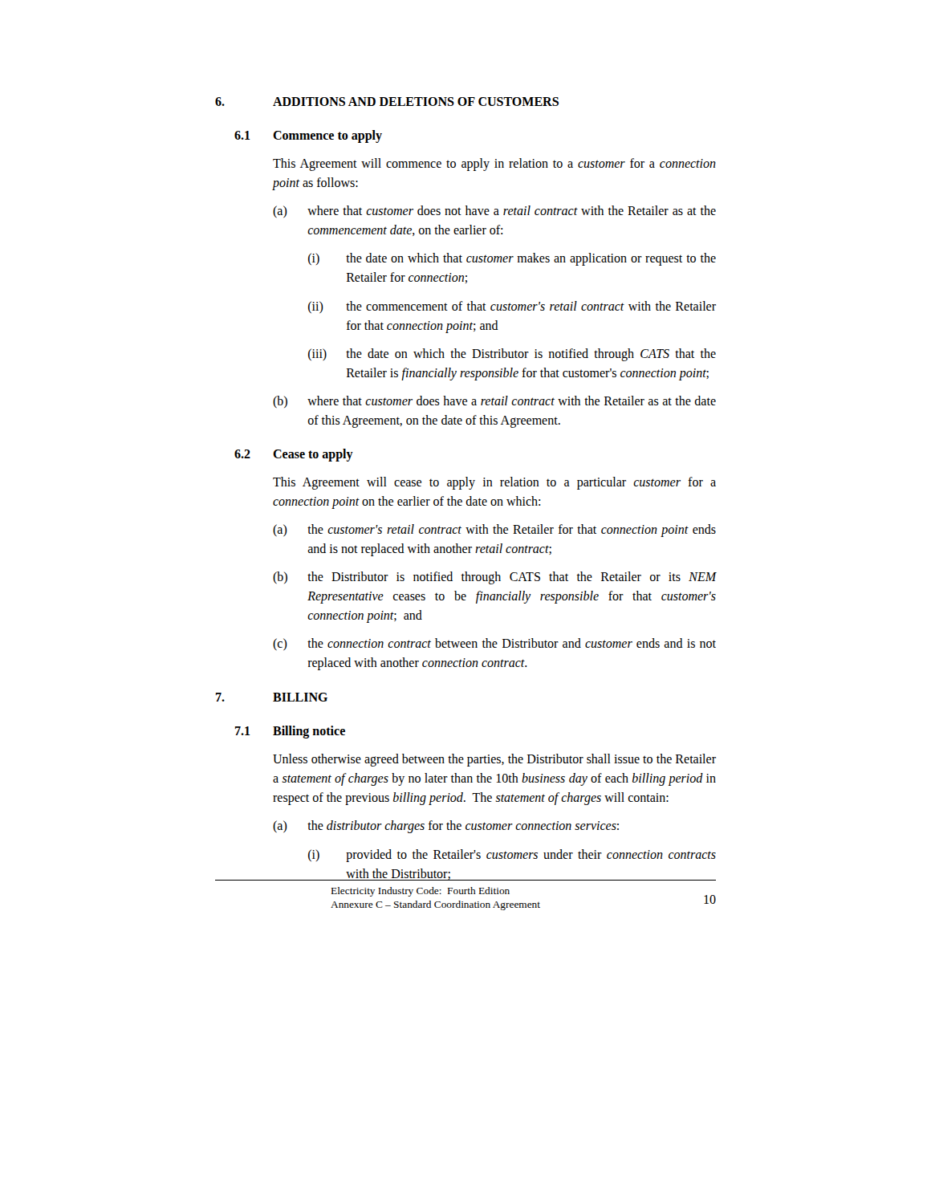6. ADDITIONS AND DELETIONS OF CUSTOMERS
6.1 Commence to apply
This Agreement will commence to apply in relation to a customer for a connection point as follows:
(a) where that customer does not have a retail contract with the Retailer as at the commencement date, on the earlier of:
(i) the date on which that customer makes an application or request to the Retailer for connection;
(ii) the commencement of that customer's retail contract with the Retailer for that connection point; and
(iii) the date on which the Distributor is notified through CATS that the Retailer is financially responsible for that customer's connection point;
(b) where that customer does have a retail contract with the Retailer as at the date of this Agreement, on the date of this Agreement.
6.2 Cease to apply
This Agreement will cease to apply in relation to a particular customer for a connection point on the earlier of the date on which:
(a) the customer's retail contract with the Retailer for that connection point ends and is not replaced with another retail contract;
(b) the Distributor is notified through CATS that the Retailer or its NEM Representative ceases to be financially responsible for that customer's connection point; and
(c) the connection contract between the Distributor and customer ends and is not replaced with another connection contract.
7. BILLING
7.1 Billing notice
Unless otherwise agreed between the parties, the Distributor shall issue to the Retailer a statement of charges by no later than the 10th business day of each billing period in respect of the previous billing period. The statement of charges will contain:
(a) the distributor charges for the customer connection services:
(i) provided to the Retailer's customers under their connection contracts with the Distributor;
Electricity Industry Code: Fourth Edition
Annexure C – Standard Coordination Agreement
10